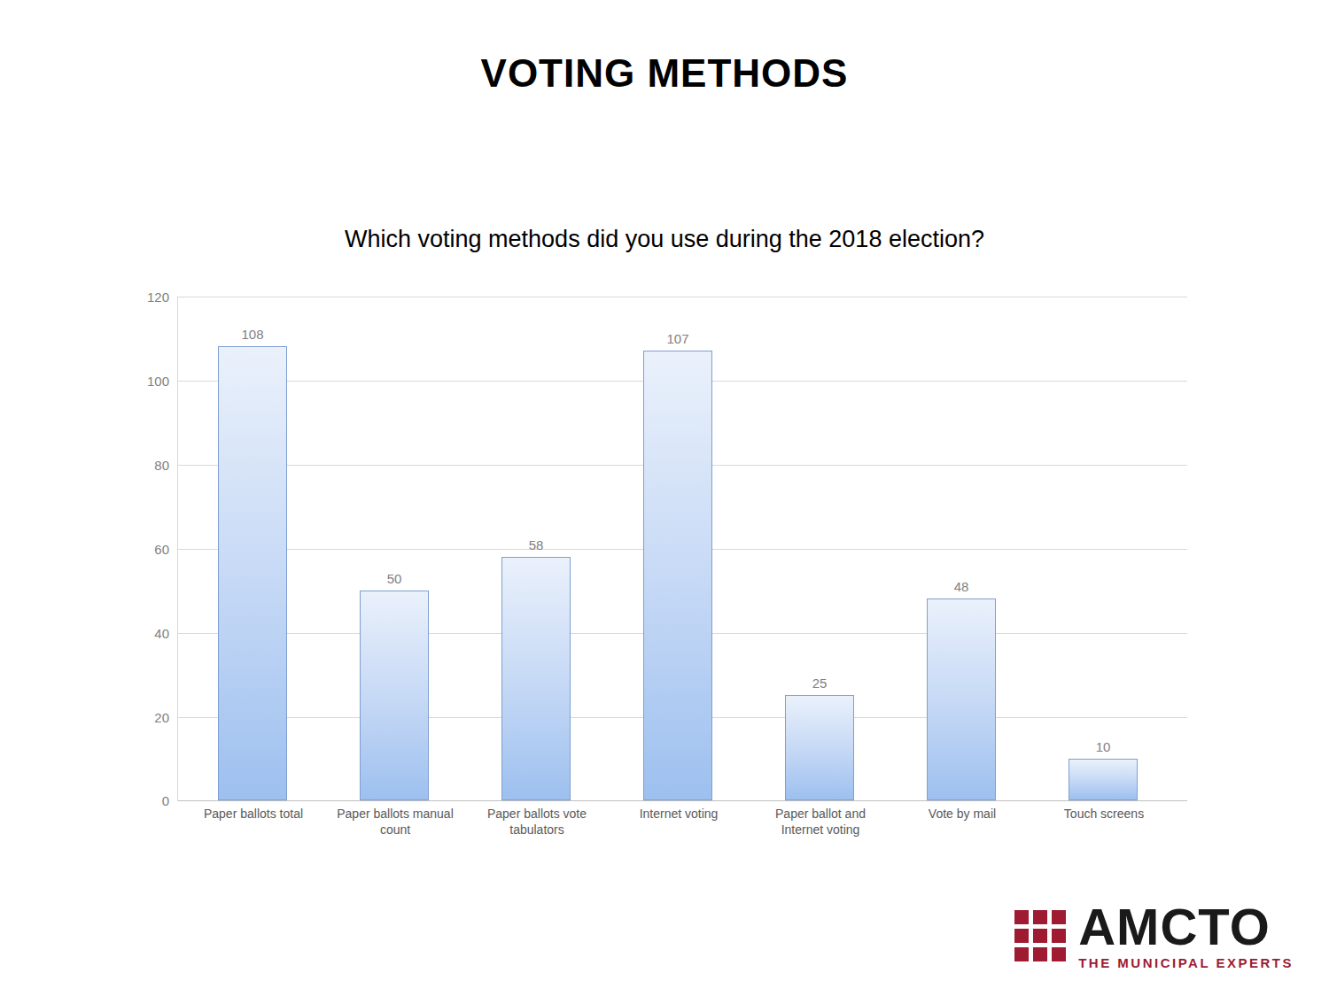VOTING METHODS
Which voting methods did you use during the 2018 election?
120
100
80
60
40
20
0
108 Paper ballots total
50 Paper ballots manual count
58 Paper ballots vote tabulators
107 Internet voting
25 Paper ballot and Internet voting
48 Vote by mail
10 Touch screens
AMCTO
THE MUNICIPAL EXPERTS